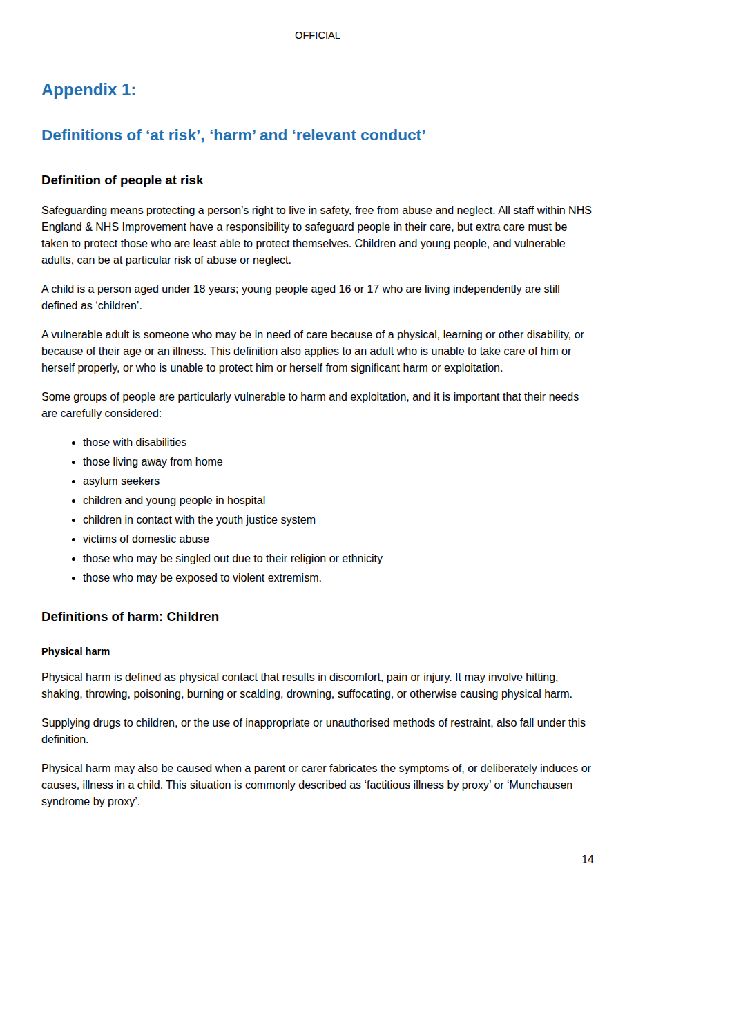OFFICIAL
Appendix 1:
Definitions of ‘at risk’, ‘harm’ and ‘relevant conduct’
Definition of people at risk
Safeguarding means protecting a person’s right to live in safety, free from abuse and neglect. All staff within NHS England & NHS Improvement have a responsibility to safeguard people in their care, but extra care must be taken to protect those who are least able to protect themselves. Children and young people, and vulnerable adults, can be at particular risk of abuse or neglect.
A child is a person aged under 18 years; young people aged 16 or 17 who are living independently are still defined as ‘children’.
A vulnerable adult is someone who may be in need of care because of a physical, learning or other disability, or because of their age or an illness. This definition also applies to an adult who is unable to take care of him or herself properly, or who is unable to protect him or herself from significant harm or exploitation.
Some groups of people are particularly vulnerable to harm and exploitation, and it is important that their needs are carefully considered:
those with disabilities
those living away from home
asylum seekers
children and young people in hospital
children in contact with the youth justice system
victims of domestic abuse
those who may be singled out due to their religion or ethnicity
those who may be exposed to violent extremism.
Definitions of harm: Children
Physical harm
Physical harm is defined as physical contact that results in discomfort, pain or injury. It may involve hitting, shaking, throwing, poisoning, burning or scalding, drowning, suffocating, or otherwise causing physical harm.
Supplying drugs to children, or the use of inappropriate or unauthorised methods of restraint, also fall under this definition.
Physical harm may also be caused when a parent or carer fabricates the symptoms of, or deliberately induces or causes, illness in a child. This situation is commonly described as ‘factitious illness by proxy’ or ‘Munchausen syndrome by proxy’.
14